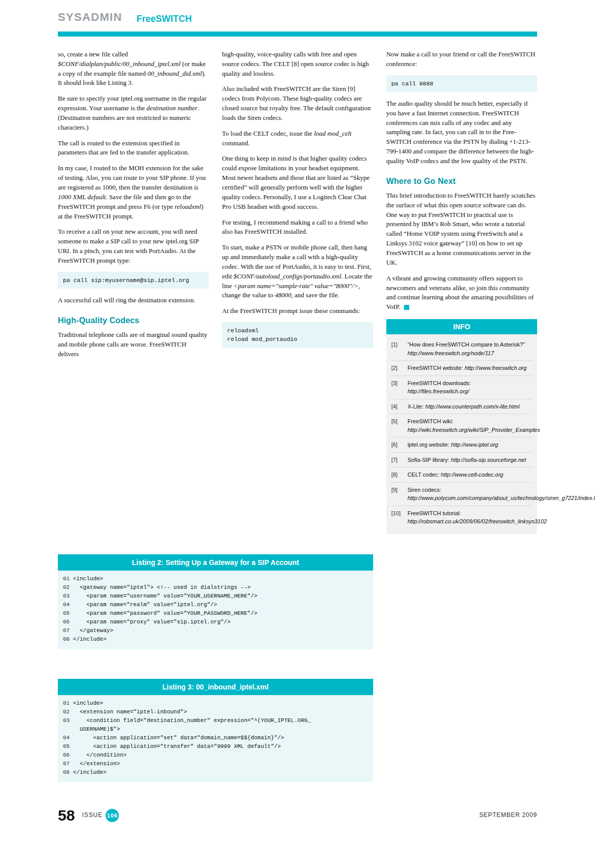Sysadmin
FreeSWITCH
so, create a new file called $CONF/dialplan/public/00_inbound_iptel.xml (or make a copy of the example file named 00_inbound_did.xml). It should look like Listing 3.
Be sure to specify your iptel.org username in the regular expression. Your username is the destination number. (Destination numbers are not restricted to numeric characters.)
The call is routed to the extension specified in parameters that are fed to the transfer application.
In my case, I routed to the MOH extension for the sake of testing. Also, you can route to your SIP phone. If you are registered as 1000, then the transfer destination is 1000 XML default. Save the file and then go to the FreeSWITCH prompt and press F6 (or type reloadxml) at the FreeSWITCH prompt.
To receive a call on your new account, you will need someone to make a SIP call to your new iptel.org SIP URI. In a pinch, you can test with PortAudio. At the FreeSWITCH prompt type:
pa call sip:myusername@sip.iptel.org
A successful call will ring the destination extension.
High-Quality Codecs
Traditional telephone calls are of marginal sound quality and mobile phone calls are worse. FreeSWITCH delivers
high-quality, voice-quality calls with free and open source codecs. The CELT [8] open source codec is high quality and lossless.
Also included with FreeSWITCH are the Siren [9] codecs from Polycom. These high-quality codecs are closed source but royalty free. The default configuration loads the Siren codecs.
To load the CELT codec, issue the load mod_celt command.
One thing to keep in mind is that higher quality codecs could expose limitations in your headset equipment. Most newer headsets and those that are listed as “Skype certified” will generally perform well with the higher quality codecs. Personally, I use a Logitech Clear Chat Pro USB headset with good success.
For testing, I recommend making a call to a friend who also has FreeSWITCH installed.
To start, make a PSTN or mobile phone call, then hang up and immediately make a call with a high-quality codec. With the use of PortAudio, it is easy to test. First, edit $CONF/autoload_configs/portaudio.xml. Locate the line <param name="sample-rate" value="8000"/>, change the value to 48000, and save the file.
At the FreeSWITCH prompt issue these commands:
reloadxml
reload mod_portaudio
Now make a call to your friend or call the FreeSWITCH conference:
pa call 9888
The audio quality should be much better, especially if you have a fast Internet connection. FreeSWITCH conferences can mix calls of any codec and any sampling rate. In fact, you can call in to the Free-SWITCH conference via the PSTN by dialing +1-213-799-1400 and compare the difference between the high-quality VoIP codecs and the low quality of the PSTN.
Where to Go Next
This brief introduction to FreeSWITCH barely scratches the surface of what this open source software can do. One way to put FreeSWITCH to practical use is presented by IBM’s Rob Smart, who wrote a tutorial called “Home VOIP system using FreeSwitch and a Linksys 3102 voice gateway” [10] on how to set up FreeSWITCH as a home communications server in the UK.
A vibrant and growing community offers support to newcomers and veterans alike, so join this community and continue learning about the amazing possibilities of VoIP.
INFO
[1]“How does FreeSWITCH compare to Asterisk?” http://www.freeswitch.org/node/117
[2] FreeSWITCH website: http://www.freeswitch.org
[3] FreeSWITCH downloads: http://files.freeswitch.org/
[4] X-Lite: http://www.counterpath.com/x-lite.html
[5] FreeSWITCH wiki: http://wiki.freeswitch.org/wiki/SIP_Provider_Examples
[6] iptel.org website: http://www.iptel.org
[7] Sofia-SIP library: http://sofia-sip.sourceforge.net
[8] CELT codec: http://www.celt-codec.org
[9] Siren codecs: http://www.polycom.com/company/about_us/technology/siren_g7221/index.html
[10] FreeSWITCH tutorial: http://robsmart.co.uk/2009/06/02/freeswitch_linksys3102
Listing 2: Setting Up a Gateway for a SIP Account
01 <include>
02   <gateway name="iptel"> <!-- used in dialstrings -->
03     <param name="username" value="YOUR_USERNAME_HERE"/>
04     <param name="realm" value="iptel.org"/>
05     <param name="password" value="YOUR_PASSWORD_HERE"/>
06     <param name="proxy" value="sip.iptel.org"/>
07   </gateway>
08 </include>
Listing 3: 00_inbound_iptel.xml
01 <include>
02   <extension name="iptel-inbound">
03     <condition field="destination_number" expression="^(YOUR_IPTEL.ORG_
     USERNAME)$">
04       <action application="set" data="domain_name=$${domain}"/>
05       <action application="transfer" data="9999 XML default"/>
06     </condition>
07   </extension>
08 </include>
58
ISSUE 106
SEPTEMBER 2009